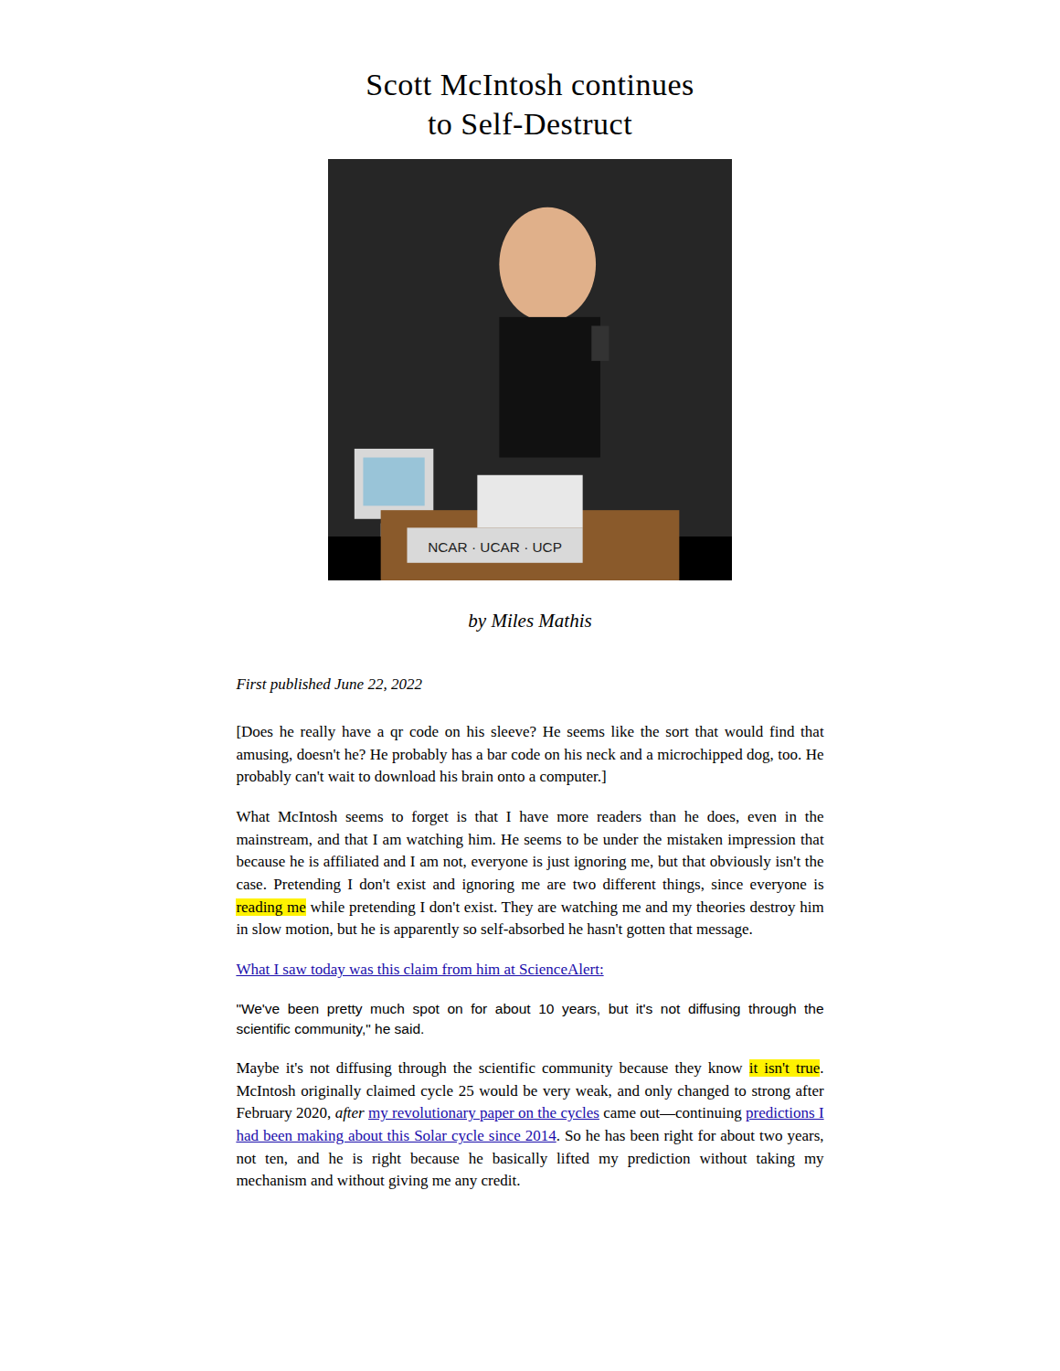Scott McIntosh continues
to Self-Destruct
by Miles Mathis
First published June 22, 2022
[Does he really have a qr code on his sleeve? He seems like the sort that would find that amusing, doesn't he? He probably has a bar code on his neck and a microchipped dog, too. He probably can't wait to download his brain onto a computer.]
What McIntosh seems to forget is that I have more readers than he does, even in the mainstream, and that I am watching him. He seems to be under the mistaken impression that because he is affiliated and I am not, everyone is just ignoring me, but that obviously isn't the case. Pretending I don't exist and ignoring me are two different things, since everyone is reading me while pretending I don't exist. They are watching me and my theories destroy him in slow motion, but he is apparently so self-absorbed he hasn't gotten that message.
What I saw today was this claim from him at ScienceAlert:
"We've been pretty much spot on for about 10 years, but it's not diffusing through the scientific community," he said.
Maybe it's not diffusing through the scientific community because they know it isn't true. McIntosh originally claimed cycle 25 would be very weak, and only changed to strong after February 2020, after my revolutionary paper on the cycles came out—continuing predictions I had been making about this Solar cycle since 2014. So he has been right for about two years, not ten, and he is right because he basically lifted my prediction without taking my mechanism and without giving me any credit.